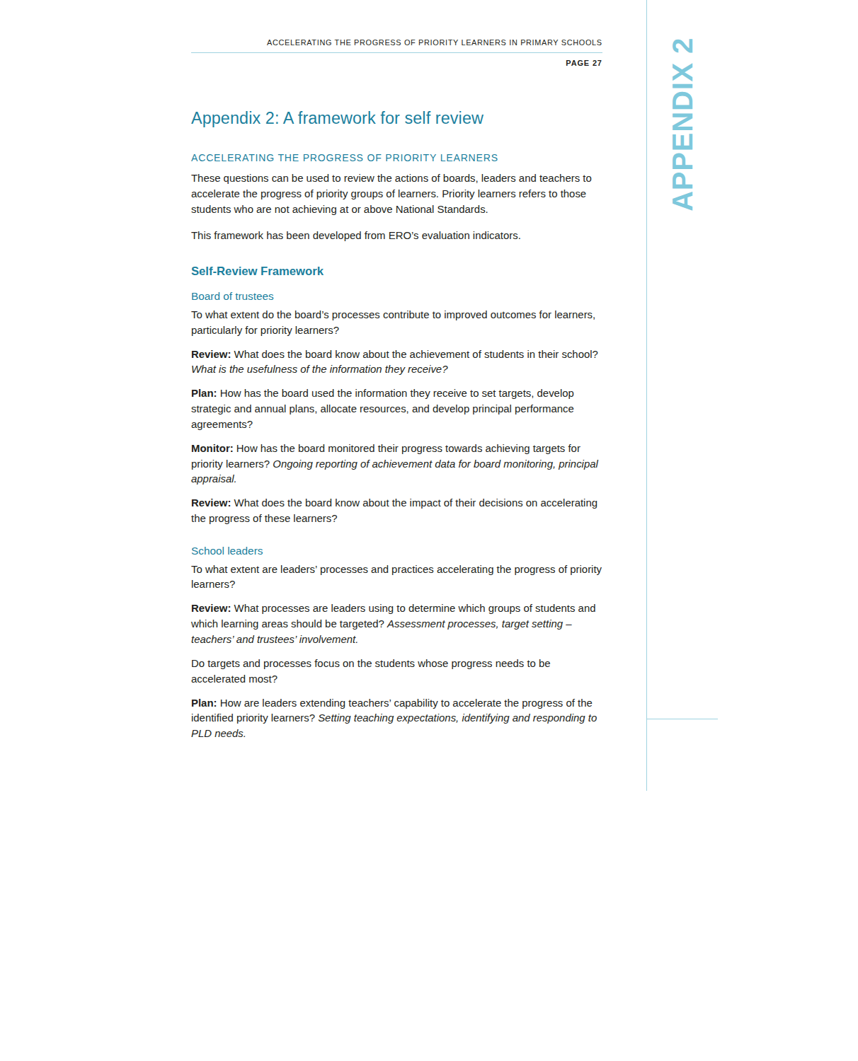APPENDIX 2
Accelerating the progress of priority learners in primary schools
PAGE 27
Appendix 2: A framework for self review
Accelerating the progress of priority learners
These questions can be used to review the actions of boards, leaders and teachers to accelerate the progress of priority groups of learners. Priority learners refers to those students who are not achieving at or above National Standards.
This framework has been developed from ERO’s evaluation indicators.
Self-Review Framework
Board of trustees
To what extent do the board’s processes contribute to improved outcomes for learners, particularly for priority learners?
Review: What does the board know about the achievement of students in their school? What is the usefulness of the information they receive?
Plan: How has the board used the information they receive to set targets, develop strategic and annual plans, allocate resources, and develop principal performance agreements?
Monitor: How has the board monitored their progress towards achieving targets for priority learners? Ongoing reporting of achievement data for board monitoring, principal appraisal.
Review: What does the board know about the impact of their decisions on accelerating the progress of these learners?
School leaders
To what extent are leaders’ processes and practices accelerating the progress of priority learners?
Review: What processes are leaders using to determine which groups of students and which learning areas should be targeted? Assessment processes, target setting – teachers’ and trustees’ involvement.
Do targets and processes focus on the students whose progress needs to be accelerated most?
Plan: How are leaders extending teachers’ capability to accelerate the progress of the identified priority learners? Setting teaching expectations, identifying and responding to PLD needs.